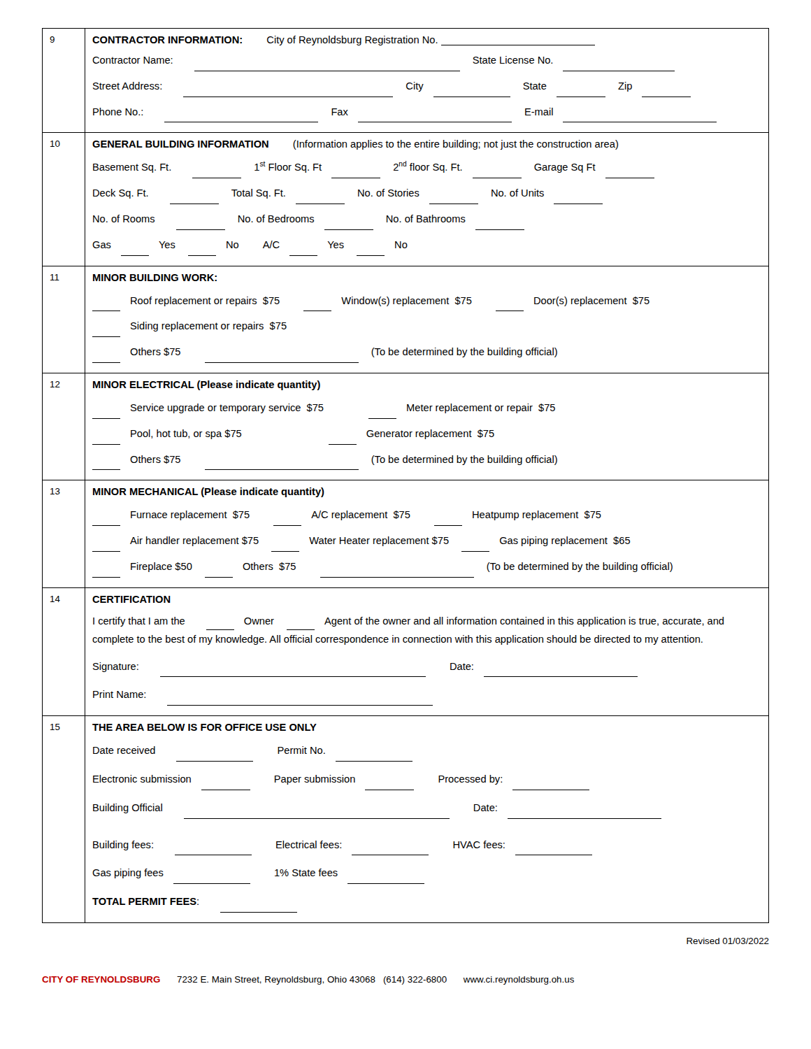| 9 | CONTRACTOR INFORMATION: City of Reynoldsburg Registration No. Contractor Name: State License No. Street Address: City State Zip Phone No.: Fax E-mail |
| 10 | GENERAL BUILDING INFORMATION (Information applies to the entire building; not just the construction area) Basement Sq. Ft. 1 st Floor Sq. Ft 2 nd floor Sq. Ft. Garage Sq Ft Deck Sq. Ft. Total Sq. Ft. No. of Stories No. of Units No. of Rooms No. of Bedrooms No. of Bathrooms Gas Yes No A/C Yes No |
| 11 | MINOR BUILDING WORK: Roof replacement or repairs $75 Window(s) replacement $75 Door(s) replacement $75 Siding replacement or repairs $75 Others $75 (To be determined by the building official) |
| 12 | MINOR ELECTRICAL (Please indicate quantity) Service upgrade or temporary service $75 Meter replacement or repair $75 Pool, hot tub, or spa $75 Generator replacement $75 Others $75 (To be determined by the building official) |
| 13 | MINOR MECHANICAL (Please indicate quantity) Furnace replacement $75 A/C replacement $75 Heatpump replacement $75 Air handler replacement $75 Water Heater replacement $75 Gas piping replacement $65 Fireplace $50 Others $75 (To be determined by the building official) |
| 14 | CERTIFICATION I certify that I am the Owner Agent of the owner and all information contained in this application is true, accurate, and complete to the best of my knowledge. All official correspondence in connection with this application should be directed to my attention. Signature: Date: Print Name: |
| 15 | THE AREA BELOW IS FOR OFFICE USE ONLY Date received Permit No. Electronic submission Paper submission Processed by: Building Official Date: Building fees: Electrical fees: HVAC fees: Gas piping fees 1% State fees TOTAL PERMIT FEES : |
Revised 01/03/2022
CITY OF REYNOLDSBURG 7232 E. Main Street, Reynoldsburg, Ohio 43068 (614) 322-6800 www.ci.reynoldsburg.oh.us